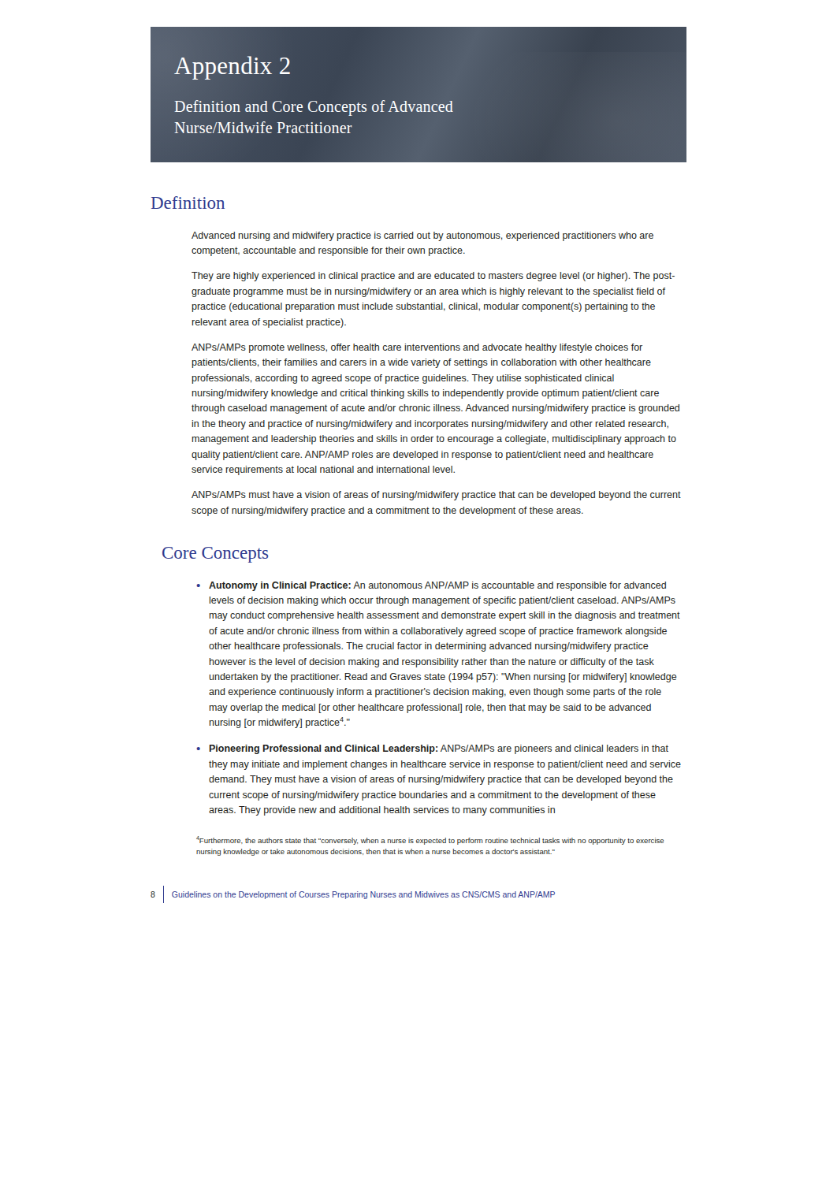Appendix 2
Definition and Core Concepts of Advanced
Nurse/Midwife Practitioner
Definition
Advanced nursing and midwifery practice is carried out by autonomous, experienced practitioners who are competent, accountable and responsible for their own practice.
They are highly experienced in clinical practice and are educated to masters degree level (or higher). The post-graduate programme must be in nursing/midwifery or an area which is highly relevant to the specialist field of practice (educational preparation must include substantial, clinical, modular component(s) pertaining to the relevant area of specialist practice).
ANPs/AMPs promote wellness, offer health care interventions and advocate healthy lifestyle choices for patients/clients, their families and carers in a wide variety of settings in collaboration with other healthcare professionals, according to agreed scope of practice guidelines. They utilise sophisticated clinical nursing/midwifery knowledge and critical thinking skills to independently provide optimum patient/client care through caseload management of acute and/or chronic illness. Advanced nursing/midwifery practice is grounded in the theory and practice of nursing/midwifery and incorporates nursing/midwifery and other related research, management and leadership theories and skills in order to encourage a collegiate, multidisciplinary approach to quality patient/client care. ANP/AMP roles are developed in response to patient/client need and healthcare service requirements at local national and international level.
ANPs/AMPs must have a vision of areas of nursing/midwifery practice that can be developed beyond the current scope of nursing/midwifery practice and a commitment to the development of these areas.
Core Concepts
Autonomy in Clinical Practice: An autonomous ANP/AMP is accountable and responsible for advanced levels of decision making which occur through management of specific patient/client caseload. ANPs/AMPs may conduct comprehensive health assessment and demonstrate expert skill in the diagnosis and treatment of acute and/or chronic illness from within a collaboratively agreed scope of practice framework alongside other healthcare professionals. The crucial factor in determining advanced nursing/midwifery practice however is the level of decision making and responsibility rather than the nature or difficulty of the task undertaken by the practitioner. Read and Graves state (1994 p57): "When nursing [or midwifery] knowledge and experience continuously inform a practitioner's decision making, even though some parts of the role may overlap the medical [or other healthcare professional] role, then that may be said to be advanced nursing [or midwifery] practice4."
Pioneering Professional and Clinical Leadership: ANPs/AMPs are pioneers and clinical leaders in that they may initiate and implement changes in healthcare service in response to patient/client need and service demand. They must have a vision of areas of nursing/midwifery practice that can be developed beyond the current scope of nursing/midwifery practice boundaries and a commitment to the development of these areas. They provide new and additional health services to many communities in
4Furthermore, the authors state that "conversely, when a nurse is expected to perform routine technical tasks with no opportunity to exercise nursing knowledge or take autonomous decisions, then that is when a nurse becomes a doctor's assistant."
8 Guidelines on the Development of Courses Preparing Nurses and Midwives as CNS/CMS and ANP/AMP